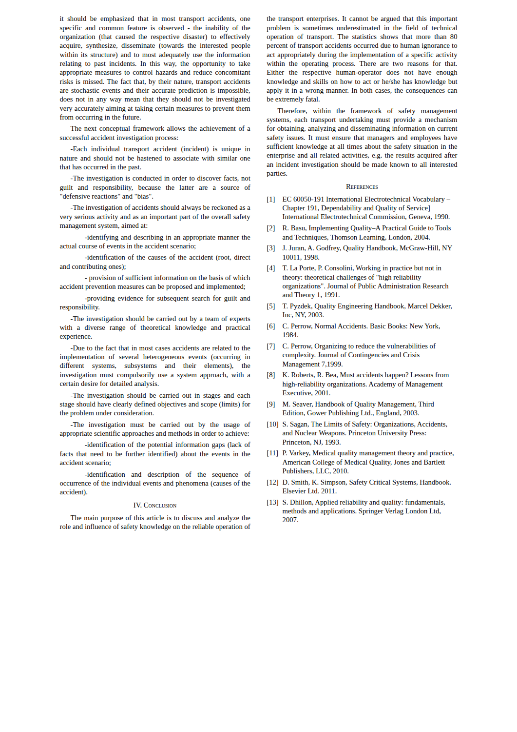it should be emphasized that in most transport accidents, one specific and common feature is observed - the inability of the organization (that caused the respective disaster) to effectively acquire, synthesize, disseminate (towards the interested people within its structure) and to most adequately use the information relating to past incidents. In this way, the opportunity to take appropriate measures to control hazards and reduce concomitant risks is missed. The fact that, by their nature, transport accidents are stochastic events and their accurate prediction is impossible, does not in any way mean that they should not be investigated very accurately aiming at taking certain measures to prevent them from occurring in the future.
The next conceptual framework allows the achievement of a successful accident investigation process:
-Each individual transport accident (incident) is unique in nature and should not be hastened to associate with similar one that has occurred in the past.
-The investigation is conducted in order to discover facts, not guilt and responsibility, because the latter are a source of "defensive reactions" and "bias".
-The investigation of accidents should always be reckoned as a very serious activity and as an important part of the overall safety management system, aimed at:
-identifying and describing in an appropriate manner the actual course of events in the accident scenario;
-identification of the causes of the accident (root, direct and contributing ones);
- provision of sufficient information on the basis of which accident prevention measures can be proposed and implemented;
-providing evidence for subsequent search for guilt and responsibility.
-The investigation should be carried out by a team of experts with a diverse range of theoretical knowledge and practical experience.
-Due to the fact that in most cases accidents are related to the implementation of several heterogeneous events (occurring in different systems, subsystems and their elements), the investigation must compulsorily use a system approach, with a certain desire for detailed analysis.
-The investigation should be carried out in stages and each stage should have clearly defined objectives and scope (limits) for the problem under consideration.
-The investigation must be carried out by the usage of appropriate scientific approaches and methods in order to achieve:
-identification of the potential information gaps (lack of facts that need to be further identified) about the events in the accident scenario;
-identification and description of the sequence of occurrence of the individual events and phenomena (causes of the accident).
IV. Conclusion
The main purpose of this article is to discuss and analyze the role and influence of safety knowledge on the reliable operation of the transport enterprises. It cannot be argued that this important problem is sometimes underestimated in the field of technical operation of transport. The statistics shows that more than 80 percent of transport accidents occurred due to human ignorance to act appropriately during the implementation of a specific activity within the operating process. There are two reasons for that. Either the respective human-operator does not have enough knowledge and skills on how to act or he/she has knowledge but apply it in a wrong manner. In both cases, the consequences can be extremely fatal.
Therefore, within the framework of safety management systems, each transport undertaking must provide a mechanism for obtaining, analyzing and disseminating information on current safety issues. It must ensure that managers and employees have sufficient knowledge at all times about the safety situation in the enterprise and all related activities, e.g. the results acquired after an incident investigation should be made known to all interested parties.
References
EC 60050-191 International Electrotechnical Vocabulary – Chapter 191, Dependability and Quality of Service] International Electrotechnical Commission, Geneva, 1990.
R. Basu, Implementing Quality–A Practical Guide to Tools and Techniques, Thomson Learning, London, 2004.
J. Juran, A. Godfrey, Quality Handbook, McGraw-Hill, NY 10011, 1998.
T. La Porte, P. Consolini, Working in practice but not in theory: theoretical challenges of "high reliability organizations". Journal of Public Administration Research and Theory 1, 1991.
T. Pyzdek, Quality Engineering Handbook, Marcel Dekker, Inc, NY, 2003.
C. Perrow, Normal Accidents. Basic Books: New York, 1984.
C. Perrow, Organizing to reduce the vulnerabilities of complexity. Journal of Contingencies and Crisis Management 7,1999.
K. Roberts, R. Bea, Must accidents happen? Lessons from high-reliability organizations. Academy of Management Executive, 2001.
M. Seaver, Handbook of Quality Management, Third Edition, Gower Publishing Ltd., England, 2003.
S. Sagan, The Limits of Safety: Organizations, Accidents, and Nuclear Weapons. Princeton University Press: Princeton, NJ, 1993.
P. Varkey, Medical quality management theory and practice, American College of Medical Quality, Jones and Bartlett Publishers, LLC, 2010.
D. Smith, K. Simpson, Safety Critical Systems, Handbook. Elsevier Ltd. 2011.
S. Dhillon, Applied reliability and quality: fundamentals, methods and applications. Springer Verlag London Ltd, 2007.